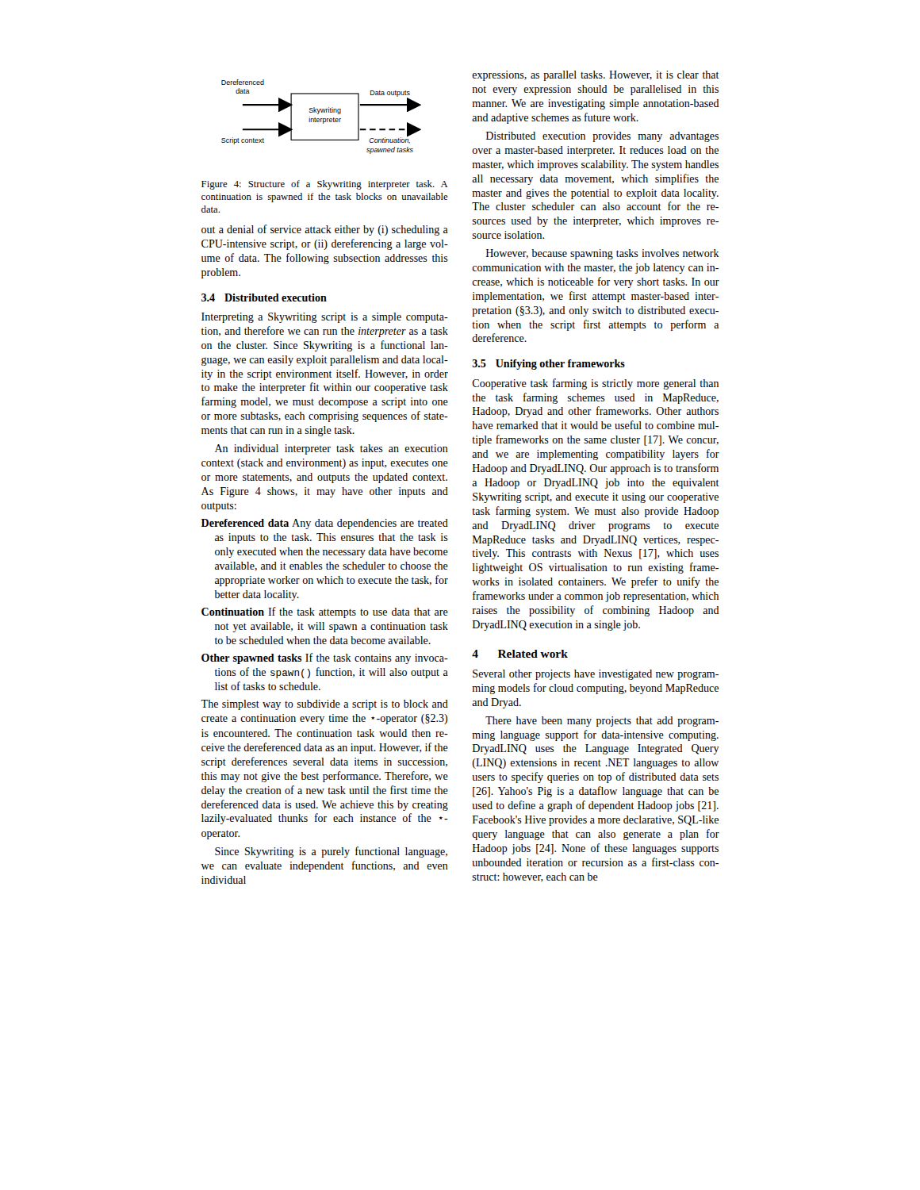Skywriting interpreter Dereferenced data Script context Data outputs Continuation, spawned tasks
Figure 4: Structure of a Skywriting interpreter task. A continuation is spawned if the task blocks on unavailable data.
out a denial of service attack either by (i) scheduling a CPU-intensive script, or (ii) dereferencing a large volume of data. The following subsection addresses this problem.
3.4 Distributed execution
Interpreting a Skywriting script is a simple computation, and therefore we can run the interpreter as a task on the cluster. Since Skywriting is a functional language, we can easily exploit parallelism and data locality in the script environment itself. However, in order to make the interpreter fit within our cooperative task farming model, we must decompose a script into one or more subtasks, each comprising sequences of statements that can run in a single task.
An individual interpreter task takes an execution context (stack and environment) as input, executes one or more statements, and outputs the updated context. As Figure 4 shows, it may have other inputs and outputs:
Dereferenced data Any data dependencies are treated as inputs to the task. This ensures that the task is only executed when the necessary data have become available, and it enables the scheduler to choose the appropriate worker on which to execute the task, for better data locality.
Continuation If the task attempts to use data that are not yet available, it will spawn a continuation task to be scheduled when the data become available.
Other spawned tasks If the task contains any invocations of the spawn() function, it will also output a list of tasks to schedule.
The simplest way to subdivide a script is to block and create a continuation every time the ⋆-operator (§2.3) is encountered. The continuation task would then receive the dereferenced data as an input. However, if the script dereferences several data items in succession, this may not give the best performance. Therefore, we delay the creation of a new task until the first time the dereferenced data is used. We achieve this by creating lazily-evaluated thunks for each instance of the ⋆-operator.
Since Skywriting is a purely functional language, we can evaluate independent functions, and even individual
expressions, as parallel tasks. However, it is clear that not every expression should be parallelised in this manner. We are investigating simple annotation-based and adaptive schemes as future work.
Distributed execution provides many advantages over a master-based interpreter. It reduces load on the master, which improves scalability. The system handles all necessary data movement, which simplifies the master and gives the potential to exploit data locality. The cluster scheduler can also account for the resources used by the interpreter, which improves resource isolation.
However, because spawning tasks involves network communication with the master, the job latency can increase, which is noticeable for very short tasks. In our implementation, we first attempt master-based interpretation (§3.3), and only switch to distributed execution when the script first attempts to perform a dereference.
3.5 Unifying other frameworks
Cooperative task farming is strictly more general than the task farming schemes used in MapReduce, Hadoop, Dryad and other frameworks. Other authors have remarked that it would be useful to combine multiple frameworks on the same cluster [17]. We concur, and we are implementing compatibility layers for Hadoop and DryadLINQ. Our approach is to transform a Hadoop or DryadLINQ job into the equivalent Skywriting script, and execute it using our cooperative task farming system. We must also provide Hadoop and DryadLINQ driver programs to execute MapReduce tasks and DryadLINQ vertices, respectively. This contrasts with Nexus [17], which uses lightweight OS virtualisation to run existing frameworks in isolated containers. We prefer to unify the frameworks under a common job representation, which raises the possibility of combining Hadoop and DryadLINQ execution in a single job.
4 Related work
Several other projects have investigated new programming models for cloud computing, beyond MapReduce and Dryad.
There have been many projects that add programming language support for data-intensive computing. DryadLINQ uses the Language Integrated Query (LINQ) extensions in recent .NET languages to allow users to specify queries on top of distributed data sets [26]. Yahoo's Pig is a dataflow language that can be used to define a graph of dependent Hadoop jobs [21]. Facebook's Hive provides a more declarative, SQL-like query language that can also generate a plan for Hadoop jobs [24]. None of these languages supports unbounded iteration or recursion as a first-class construct: however, each can be